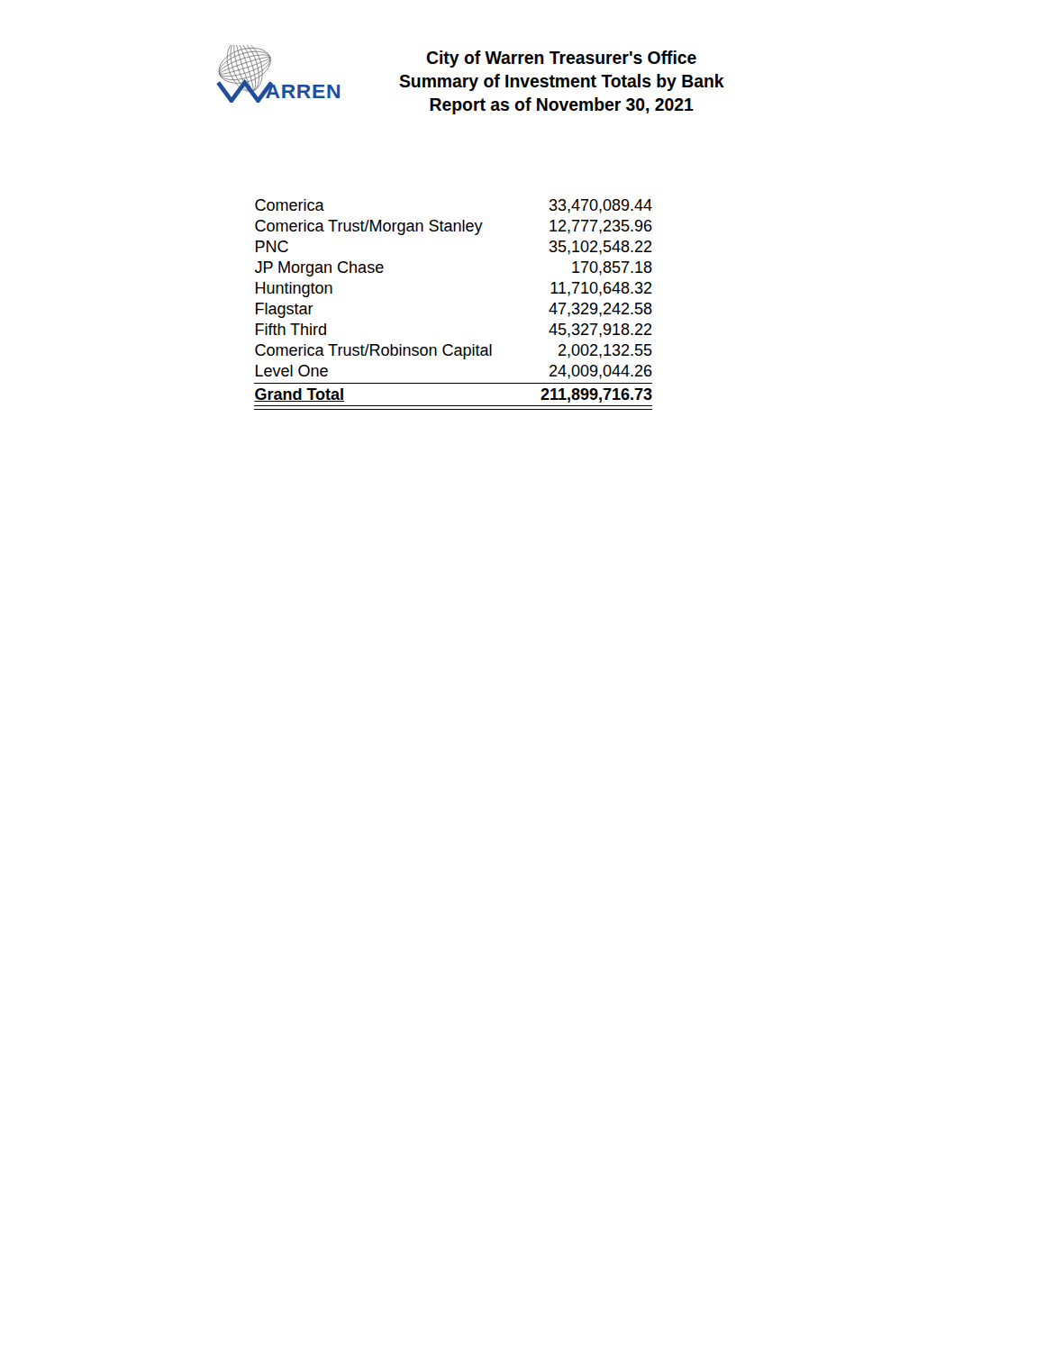ARREN
City of Warren Treasurer's Office
Summary of Investment Totals by Bank
Report as of November 30, 2021
| Comerica | 33,470,089.44 |
| Comerica Trust/Morgan Stanley | 12,777,235.96 |
| PNC | 35,102,548.22 |
| JP Morgan Chase | 170,857.18 |
| Huntington | 11,710,648.32 |
| Flagstar | 47,329,242.58 |
| Fifth Third | 45,327,918.22 |
| Comerica Trust/Robinson Capital | 2,002,132.55 |
| Level One | 24,009,044.26 |
| Grand Total | 211,899,716.73 |